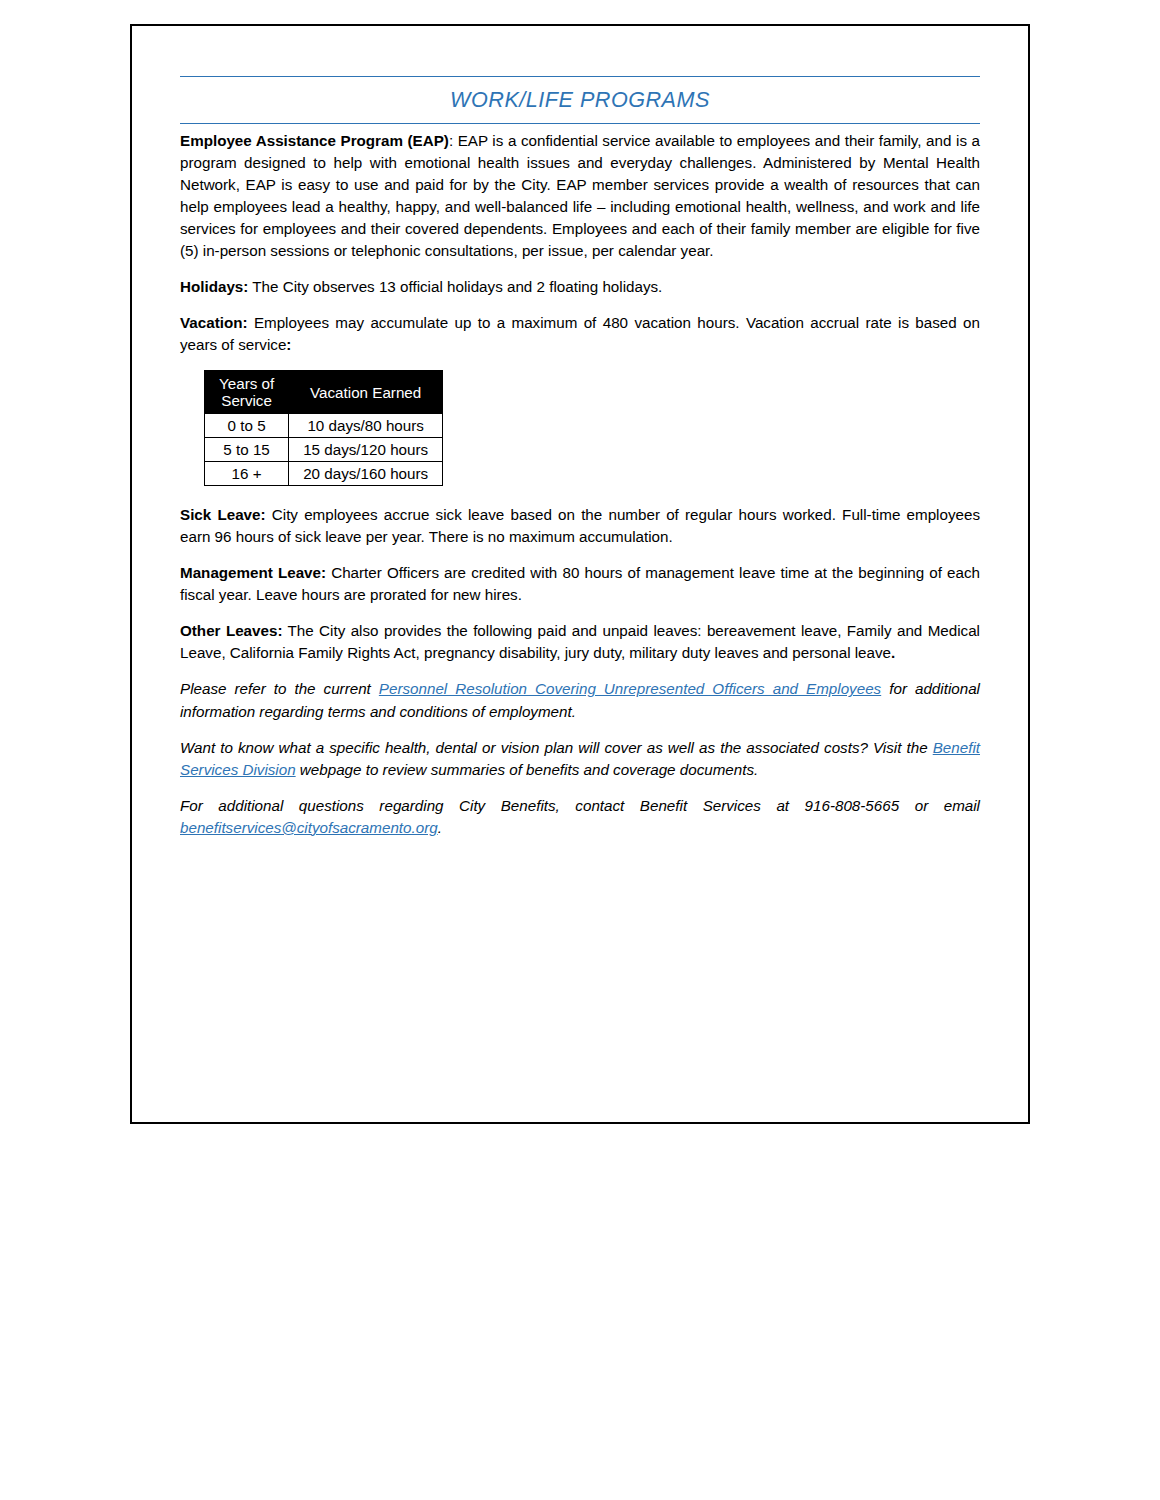WORK/LIFE PROGRAMS
Employee Assistance Program (EAP): EAP is a confidential service available to employees and their family, and is a program designed to help with emotional health issues and everyday challenges. Administered by Mental Health Network, EAP is easy to use and paid for by the City. EAP member services provide a wealth of resources that can help employees lead a healthy, happy, and well-balanced life – including emotional health, wellness, and work and life services for employees and their covered dependents. Employees and each of their family member are eligible for five (5) in-person sessions or telephonic consultations, per issue, per calendar year.
Holidays: The City observes 13 official holidays and 2 floating holidays.
Vacation: Employees may accumulate up to a maximum of 480 vacation hours. Vacation accrual rate is based on years of service:
| Years of Service | Vacation Earned |
| --- | --- |
| 0 to 5 | 10 days/80 hours |
| 5 to 15 | 15 days/120 hours |
| 16 + | 20 days/160 hours |
Sick Leave: City employees accrue sick leave based on the number of regular hours worked. Full-time employees earn 96 hours of sick leave per year. There is no maximum accumulation.
Management Leave: Charter Officers are credited with 80 hours of management leave time at the beginning of each fiscal year. Leave hours are prorated for new hires.
Other Leaves: The City also provides the following paid and unpaid leaves: bereavement leave, Family and Medical Leave, California Family Rights Act, pregnancy disability, jury duty, military duty leaves and personal leave.
Please refer to the current Personnel Resolution Covering Unrepresented Officers and Employees for additional information regarding terms and conditions of employment.
Want to know what a specific health, dental or vision plan will cover as well as the associated costs? Visit the Benefit Services Division webpage to review summaries of benefits and coverage documents.
For additional questions regarding City Benefits, contact Benefit Services at 916-808-5665 or email benefitservices@cityofsacramento.org.